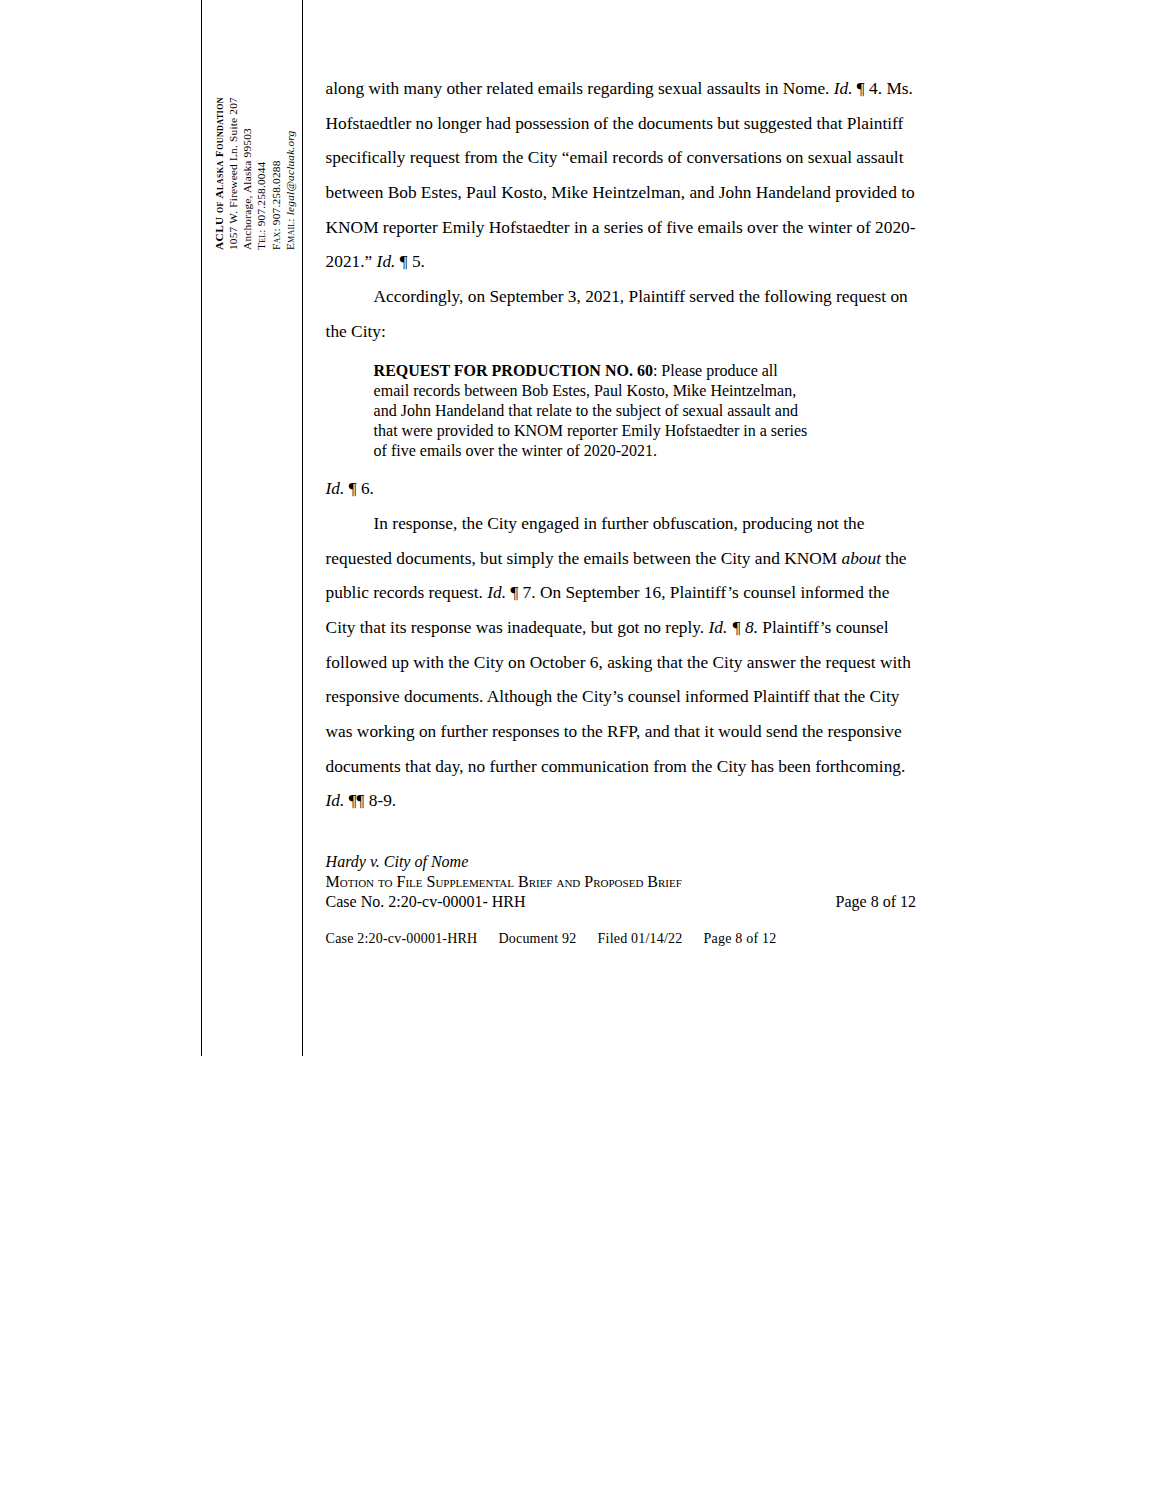ACLU of Alaska Foundation 1057 W. Fireweed Ln. Suite 207 Anchorage, Alaska 99503 Tel: 907.258.0044 Fax: 907.258.0288 Email: legal@acluak.org
along with many other related emails regarding sexual assaults in Nome. Id. ¶ 4. Ms. Hofstaedtler no longer had possession of the documents but suggested that Plaintiff specifically request from the City “email records of conversations on sexual assault between Bob Estes, Paul Kosto, Mike Heintzelman, and John Handeland provided to KNOM reporter Emily Hofstaedter in a series of five emails over the winter of 2020-2021.” Id. ¶ 5.
Accordingly, on September 3, 2021, Plaintiff served the following request on the City:
REQUEST FOR PRODUCTION NO. 60: Please produce all email records between Bob Estes, Paul Kosto, Mike Heintzelman, and John Handeland that relate to the subject of sexual assault and that were provided to KNOM reporter Emily Hofstaedter in a series of five emails over the winter of 2020-2021.
Id. ¶ 6.
In response, the City engaged in further obfuscation, producing not the requested documents, but simply the emails between the City and KNOM about the public records request. Id. ¶ 7. On September 16, Plaintiff’s counsel informed the City that its response was inadequate, but got no reply. Id. ¶ 8. Plaintiff’s counsel followed up with the City on October 6, asking that the City answer the request with responsive documents. Although the City’s counsel informed Plaintiff that the City was working on further responses to the RFP, and that it would send the responsive documents that day, no further communication from the City has been forthcoming. Id. ¶¶ 8-9.
Hardy v. City of Nome
Motion to File Supplemental Brief and Proposed Brief
Case No. 2:20-cv-00001- HRH Page 8 of 12
Case 2:20-cv-00001-HRH Document 92 Filed 01/14/22 Page 8 of 12